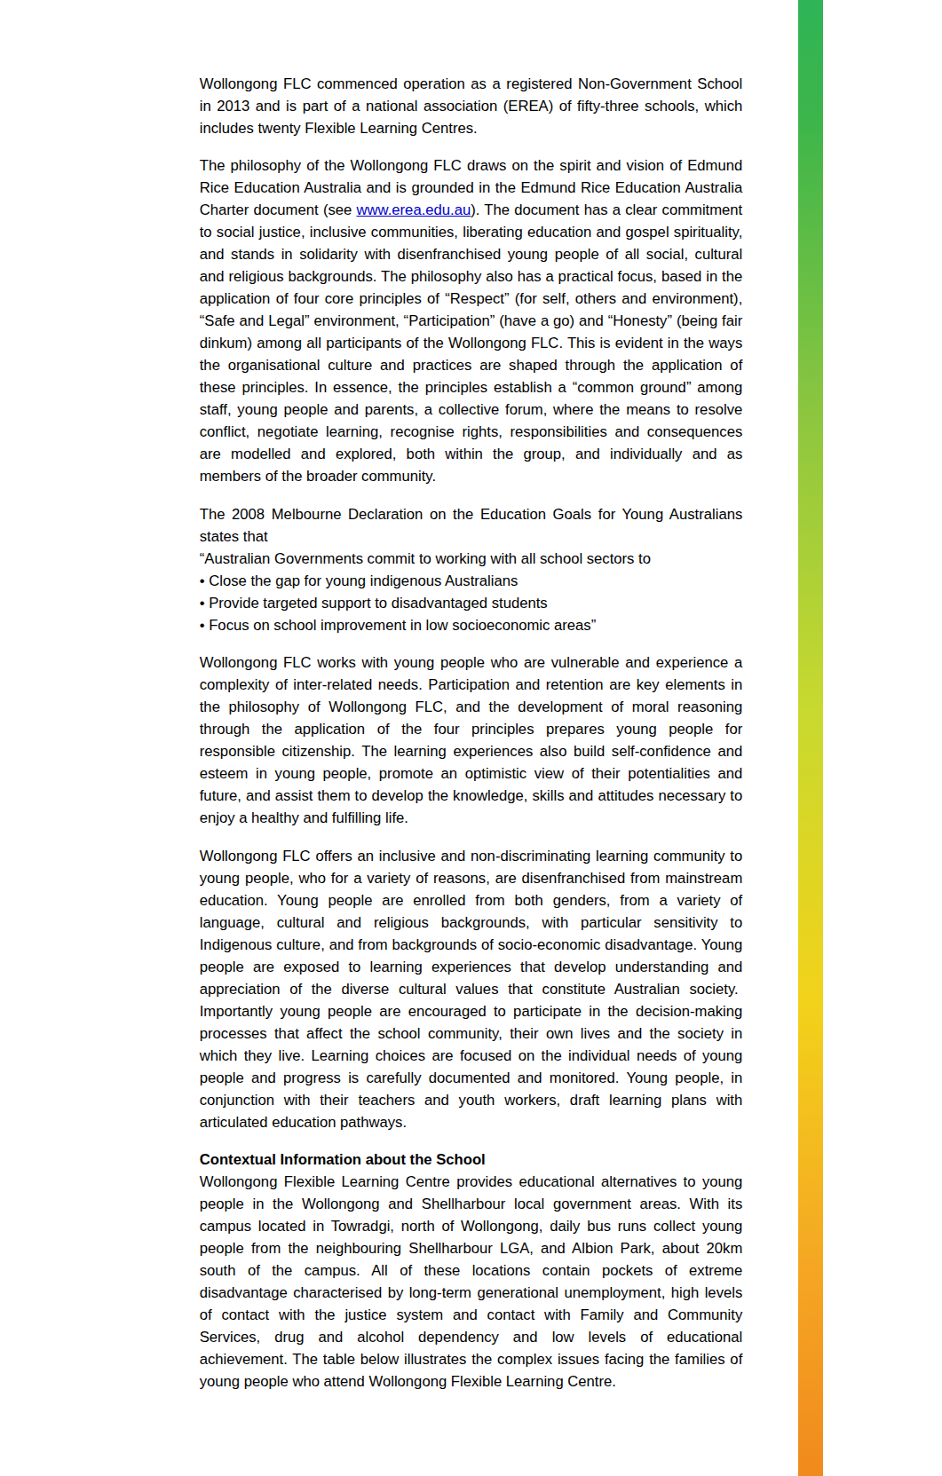Wollongong FLC commenced operation as a registered Non-Government School in 2013 and is part of a national association (EREA) of fifty-three schools, which includes twenty Flexible Learning Centres.
The philosophy of the Wollongong FLC draws on the spirit and vision of Edmund Rice Education Australia and is grounded in the Edmund Rice Education Australia Charter document (see www.erea.edu.au). The document has a clear commitment to social justice, inclusive communities, liberating education and gospel spirituality, and stands in solidarity with disenfranchised young people of all social, cultural and religious backgrounds. The philosophy also has a practical focus, based in the application of four core principles of “Respect” (for self, others and environment), “Safe and Legal” environment, “Participation” (have a go) and “Honesty” (being fair dinkum) among all participants of the Wollongong FLC. This is evident in the ways the organisational culture and practices are shaped through the application of these principles. In essence, the principles establish a “common ground” among staff, young people and parents, a collective forum, where the means to resolve conflict, negotiate learning, recognise rights, responsibilities and consequences are modelled and explored, both within the group, and individually and as members of the broader community.
The 2008 Melbourne Declaration on the Education Goals for Young Australians states that
“Australian Governments commit to working with all school sectors to
• Close the gap for young indigenous Australians
• Provide targeted support to disadvantaged students
• Focus on school improvement in low socioeconomic areas”
Wollongong FLC works with young people who are vulnerable and experience a complexity of inter-related needs. Participation and retention are key elements in the philosophy of Wollongong FLC, and the development of moral reasoning through the application of the four principles prepares young people for responsible citizenship. The learning experiences also build self-confidence and esteem in young people, promote an optimistic view of their potentialities and future, and assist them to develop the knowledge, skills and attitudes necessary to enjoy a healthy and fulfilling life.
Wollongong FLC offers an inclusive and non-discriminating learning community to young people, who for a variety of reasons, are disenfranchised from mainstream education. Young people are enrolled from both genders, from a variety of language, cultural and religious backgrounds, with particular sensitivity to Indigenous culture, and from backgrounds of socio-economic disadvantage. Young people are exposed to learning experiences that develop understanding and appreciation of the diverse cultural values that constitute Australian society. Importantly young people are encouraged to participate in the decision-making processes that affect the school community, their own lives and the society in which they live. Learning choices are focused on the individual needs of young people and progress is carefully documented and monitored. Young people, in conjunction with their teachers and youth workers, draft learning plans with articulated education pathways.
Contextual Information about the School
Wollongong Flexible Learning Centre provides educational alternatives to young people in the Wollongong and Shellharbour local government areas. With its campus located in Towradgi, north of Wollongong, daily bus runs collect young people from the neighbouring Shellharbour LGA, and Albion Park, about 20km south of the campus. All of these locations contain pockets of extreme disadvantage characterised by long-term generational unemployment, high levels of contact with the justice system and contact with Family and Community Services, drug and alcohol dependency and low levels of educational achievement. The table below illustrates the complex issues facing the families of young people who attend Wollongong Flexible Learning Centre.